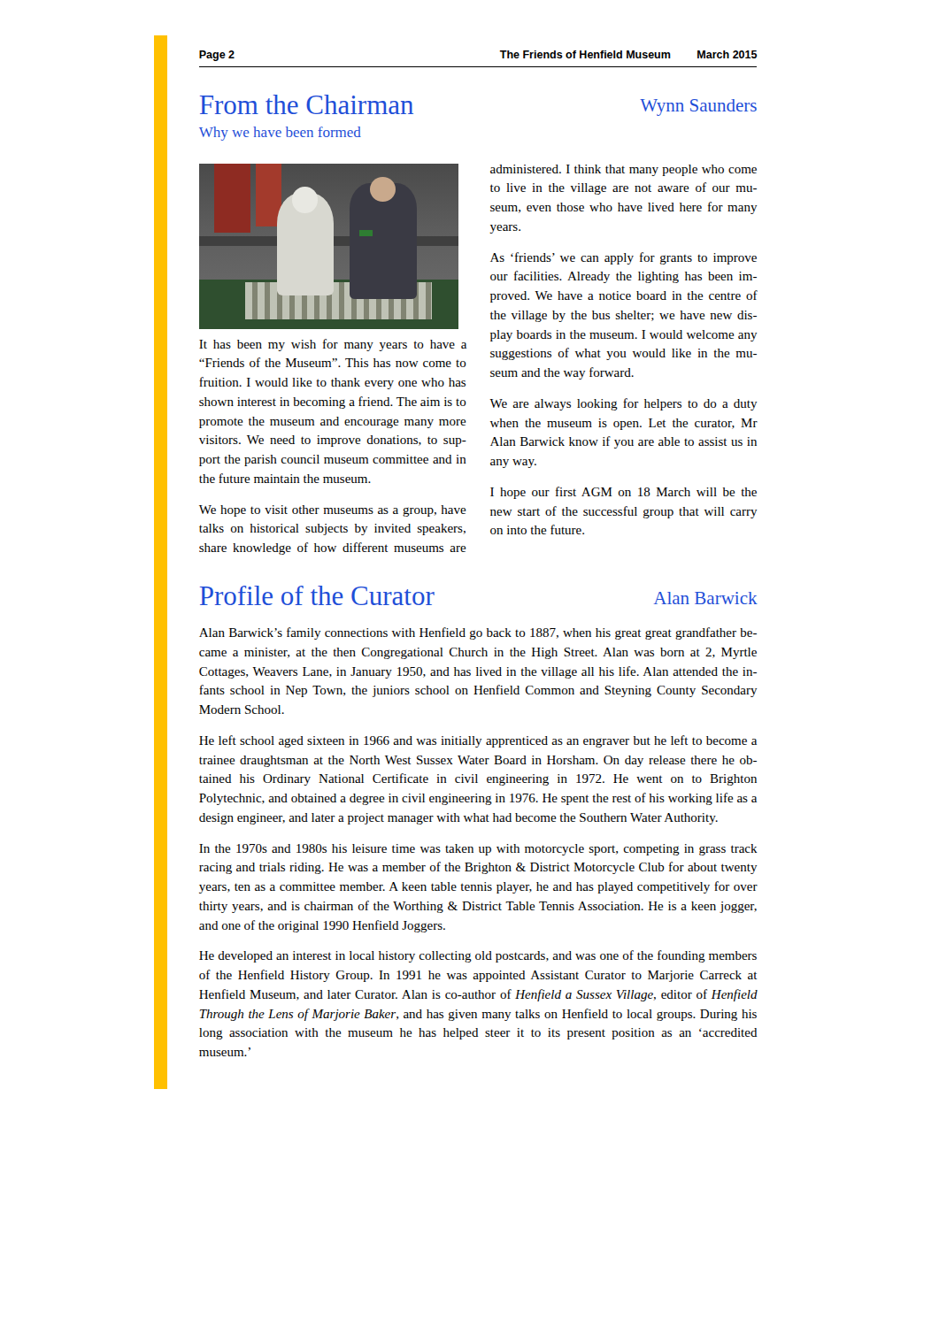Page 2
The Friends of Henfield Museum March 2015
From the Chairman
Wynn Saunders
Why we have been formed
It has been my wish for many years to have a “Friends of the Museum”. This has now come to fruition. I would like to thank every one who has shown interest in becoming a friend. The aim is to promote the museum and encourage many more visitors. We need to improve donations, to support the parish council museum committee and in the future maintain the museum.
We hope to visit other museums as a group, have talks on historical subjects by invited speakers, share knowledge of how different museums are administered. I think that many people who come to live in the village are not aware of our museum, even those who have lived here for many years.
As ‘friends’ we can apply for grants to improve our facilities. Already the lighting has been improved. We have a notice board in the centre of the village by the bus shelter; we have new display boards in the museum. I would welcome any suggestions of what you would like in the museum and the way forward.
We are always looking for helpers to do a duty when the museum is open. Let the curator, Mr Alan Barwick know if you are able to assist us in any way.
I hope our first AGM on 18 March will be the new start of the successful group that will carry on into the future.
Profile of the Curator
Alan Barwick
Alan Barwick’s family connections with Henfield go back to 1887, when his great great grandfather became a minister, at the then Congregational Church in the High Street. Alan was born at 2, Myrtle Cottages, Weavers Lane, in January 1950, and has lived in the village all his life. Alan attended the infants school in Nep Town, the juniors school on Henfield Common and Steyning County Secondary Modern School.
He left school aged sixteen in 1966 and was initially apprenticed as an engraver but he left to become a trainee draughtsman at the North West Sussex Water Board in Horsham. On day release there he obtained his Ordinary National Certificate in civil engineering in 1972. He went on to Brighton Polytechnic, and obtained a degree in civil engineering in 1976. He spent the rest of his working life as a design engineer, and later a project manager with what had become the Southern Water Authority.
In the 1970s and 1980s his leisure time was taken up with motorcycle sport, competing in grass track racing and trials riding. He was a member of the Brighton & District Motorcycle Club for about twenty years, ten as a committee member. A keen table tennis player, he and has played competitively for over thirty years, and is chairman of the Worthing & District Table Tennis Association. He is a keen jogger, and one of the original 1990 Henfield Joggers.
He developed an interest in local history collecting old postcards, and was one of the founding members of the Henfield History Group. In 1991 he was appointed Assistant Curator to Marjorie Carreck at Henfield Museum, and later Curator. Alan is co-author of Henfield a Sussex Village, editor of Henfield Through the Lens of Marjorie Baker, and has given many talks on Henfield to local groups. During his long association with the museum he has helped steer it to its present position as an ‘accredited museum.’